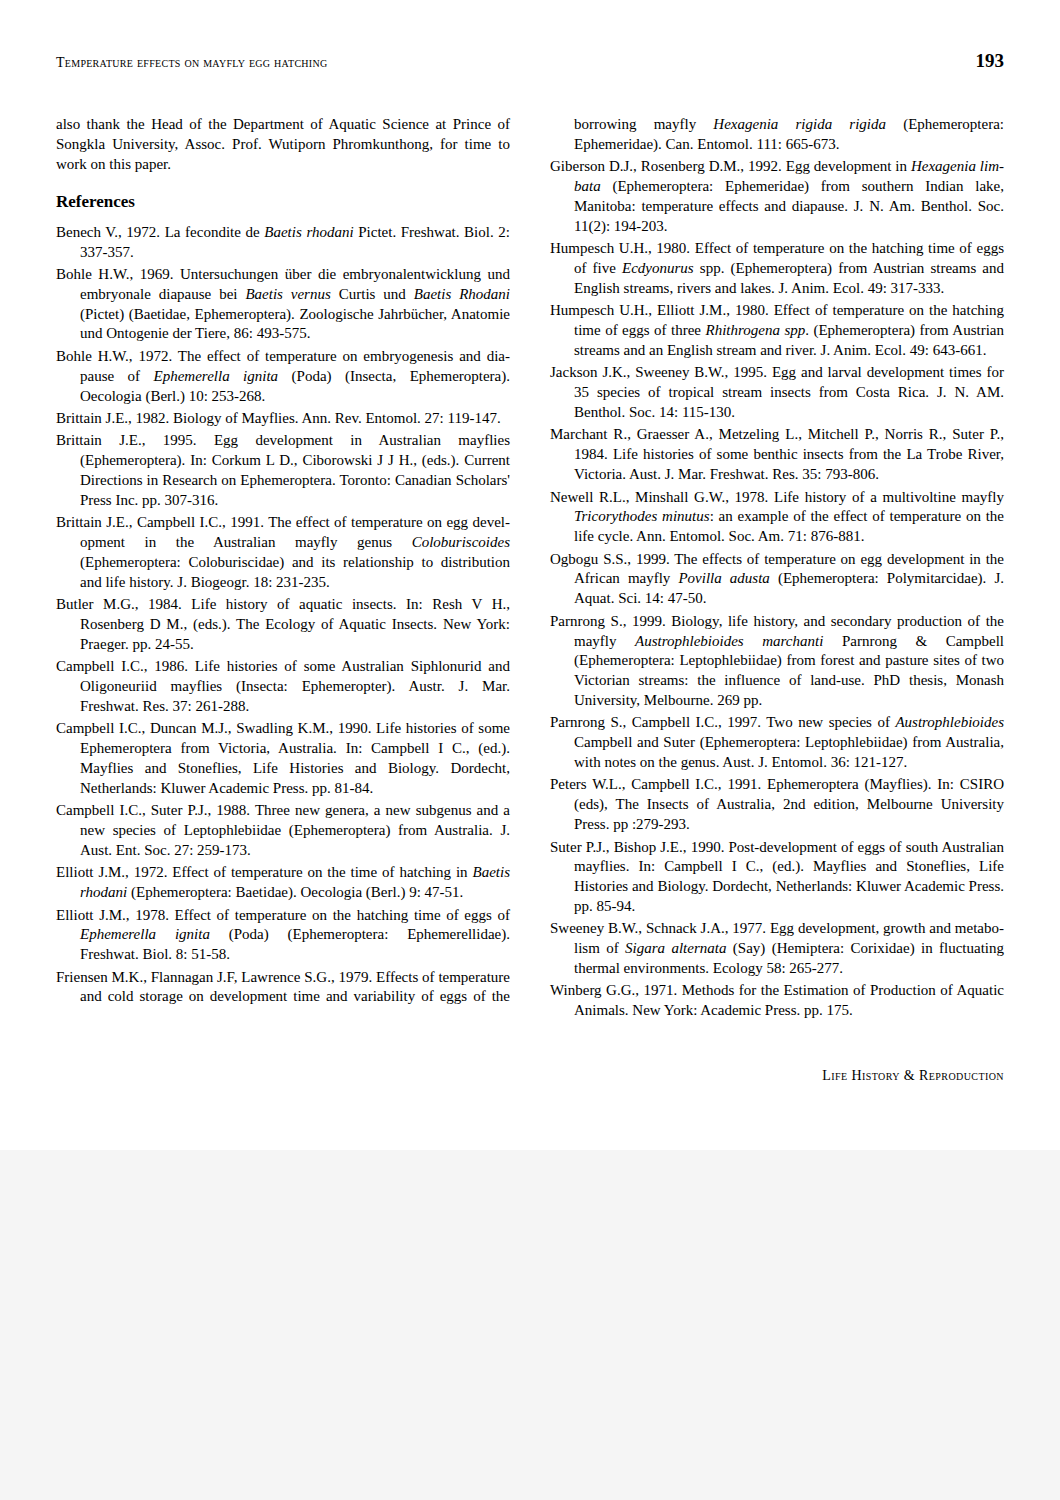Temperature effects on mayfly egg hatching 193
also thank the Head of the Department of Aquatic Science at Prince of Songkla University, Assoc. Prof. Wutiporn Phromkunthong, for time to work on this paper.
References
Benech V., 1972. La fecondite de Baetis rhodani Pictet. Freshwat. Biol. 2: 337-357.
Bohle H.W., 1969. Untersuchungen über die embryonalentwicklung und embryonale diapause bei Baetis vernus Curtis und Baetis Rhodani (Pictet) (Baetidae, Ephemeroptera). Zoologische Jahrbücher, Anatomie und Ontogenie der Tiere, 86: 493-575.
Bohle H.W., 1972. The effect of temperature on embryogenesis and diapause of Ephemerella ignita (Poda) (Insecta, Ephemeroptera). Oecologia (Berl.) 10: 253-268.
Brittain J.E., 1982. Biology of Mayflies. Ann. Rev. Entomol. 27: 119-147.
Brittain J.E., 1995. Egg development in Australian mayflies (Ephemeroptera). In: Corkum L D., Ciborowski J J H., (eds.). Current Directions in Research on Ephemeroptera. Toronto: Canadian Scholars' Press Inc. pp. 307-316.
Brittain J.E., Campbell I.C., 1991. The effect of temperature on egg development in the Australian mayfly genus Coloburiscoides (Ephemeroptera: Coloburiscidae) and its relationship to distribution and life history. J. Biogeogr. 18: 231-235.
Butler M.G., 1984. Life history of aquatic insects. In: Resh V H., Rosenberg D M., (eds.). The Ecology of Aquatic Insects. New York: Praeger. pp. 24-55.
Campbell I.C., 1986. Life histories of some Australian Siphlonurid and Oligoneuriid mayflies (Insecta: Ephemeropter). Austr. J. Mar. Freshwat. Res. 37: 261-288.
Campbell I.C., Duncan M.J., Swadling K.M., 1990. Life histories of some Ephemeroptera from Victoria, Australia. In: Campbell I C., (ed.). Mayflies and Stoneflies, Life Histories and Biology. Dordecht, Netherlands: Kluwer Academic Press. pp. 81-84.
Campbell I.C., Suter P.J., 1988. Three new genera, a new subgenus and a new species of Leptophlebiidae (Ephemeroptera) from Australia. J. Aust. Ent. Soc. 27: 259-173.
Elliott J.M., 1972. Effect of temperature on the time of hatching in Baetis rhodani (Ephemeroptera: Baetidae). Oecologia (Berl.) 9: 47-51.
Elliott J.M., 1978. Effect of temperature on the hatching time of eggs of Ephemerella ignita (Poda) (Ephemeroptera: Ephemerellidae). Freshwat. Biol. 8: 51-58.
Friensen M.K., Flannagan J.F, Lawrence S.G., 1979. Effects of temperature and cold storage on development time and variability of eggs of the borrowing mayfly Hexagenia rigida rigida (Ephemeroptera: Ephemeridae). Can. Entomol. 111: 665-673.
Giberson D.J., Rosenberg D.M., 1992. Egg development in Hexagenia limbata (Ephemeroptera: Ephemeridae) from southern Indian lake, Manitoba: temperature effects and diapause. J. N. Am. Benthol. Soc. 11(2): 194-203.
Humpesch U.H., 1980. Effect of temperature on the hatching time of eggs of five Ecdyonurus spp. (Ephemeroptera) from Austrian streams and English streams, rivers and lakes. J. Anim. Ecol. 49: 317-333.
Humpesch U.H., Elliott J.M., 1980. Effect of temperature on the hatching time of eggs of three Rhithrogena spp. (Ephemeroptera) from Austrian streams and an English stream and river. J. Anim. Ecol. 49: 643-661.
Jackson J.K., Sweeney B.W., 1995. Egg and larval development times for 35 species of tropical stream insects from Costa Rica. J. N. AM. Benthol. Soc. 14: 115-130.
Marchant R., Graesser A., Metzeling L., Mitchell P., Norris R., Suter P., 1984. Life histories of some benthic insects from the La Trobe River, Victoria. Aust. J. Mar. Freshwat. Res. 35: 793-806.
Newell R.L., Minshall G.W., 1978. Life history of a multivoltine mayfly Tricorythodes minutus: an example of the effect of temperature on the life cycle. Ann. Entomol. Soc. Am. 71: 876-881.
Ogbogu S.S., 1999. The effects of temperature on egg development in the African mayfly Povilla adusta (Ephemeroptera: Polymitarcidae). J. Aquat. Sci. 14: 47-50.
Parnrong S., 1999. Biology, life history, and secondary production of the mayfly Austrophlebioides marchanti Parnrong & Campbell (Ephemeroptera: Leptophlebiidae) from forest and pasture sites of two Victorian streams: the influence of land-use. PhD thesis, Monash University, Melbourne. 269 pp.
Parnrong S., Campbell I.C., 1997. Two new species of Austrophlebioides Campbell and Suter (Ephemeroptera: Leptophlebiidae) from Australia, with notes on the genus. Aust. J. Entomol. 36: 121-127.
Peters W.L., Campbell I.C., 1991. Ephemeroptera (Mayflies). In: CSIRO (eds), The Insects of Australia, 2nd edition, Melbourne University Press. pp :279-293.
Suter P.J., Bishop J.E., 1990. Post-development of eggs of south Australian mayflies. In: Campbell I C., (ed.). Mayflies and Stoneflies, Life Histories and Biology. Dordecht, Netherlands: Kluwer Academic Press. pp. 85-94.
Sweeney B.W., Schnack J.A., 1977. Egg development, growth and metabolism of Sigara alternata (Say) (Hemiptera: Corixidae) in fluctuating thermal environments. Ecology 58: 265-277.
Winberg G.G., 1971. Methods for the Estimation of Production of Aquatic Animals. New York: Academic Press. pp. 175.
Life History & Reproduction